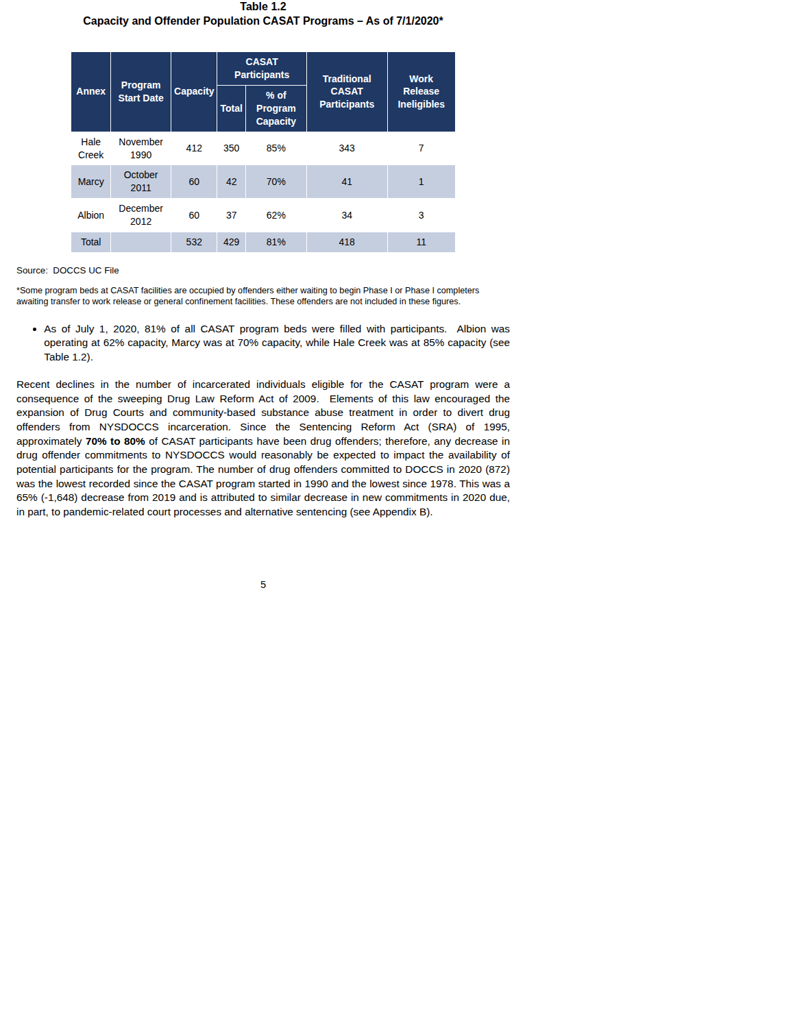Table 1.2
Capacity and Offender Population CASAT Programs – As of 7/1/2020*
| Annex | Program Start Date | Capacity | CASAT Participants | Traditional CASAT Participants | Work Release Ineligibles |
| --- | --- | --- | --- | --- | --- |
| Total | % of Program Capacity |
| Hale Creek | November 1990 | 412 | 350 | 85% | 343 | 7 |
| Marcy | October 2011 | 60 | 42 | 70% | 41 | 1 |
| Albion | December 2012 | 60 | 37 | 62% | 34 | 3 |
| Total | | 532 | 429 | 81% | 418 | 11 |
Source: DOCCS UC File
*Some program beds at CASAT facilities are occupied by offenders either waiting to begin Phase I or Phase I completers awaiting transfer to work release or general confinement facilities. These offenders are not included in these figures.
As of July 1, 2020, 81% of all CASAT program beds were filled with participants. Albion was operating at 62% capacity, Marcy was at 70% capacity, while Hale Creek was at 85% capacity (see Table 1.2).
Recent declines in the number of incarcerated individuals eligible for the CASAT program were a consequence of the sweeping Drug Law Reform Act of 2009. Elements of this law encouraged the expansion of Drug Courts and community-based substance abuse treatment in order to divert drug offenders from NYSDOCCS incarceration. Since the Sentencing Reform Act (SRA) of 1995, approximately 70% to 80% of CASAT participants have been drug offenders; therefore, any decrease in drug offender commitments to NYSDOCCS would reasonably be expected to impact the availability of potential participants for the program. The number of drug offenders committed to DOCCS in 2020 (872) was the lowest recorded since the CASAT program started in 1990 and the lowest since 1978. This was a 65% (-1,648) decrease from 2019 and is attributed to similar decrease in new commitments in 2020 due, in part, to pandemic-related court processes and alternative sentencing (see Appendix B).
5